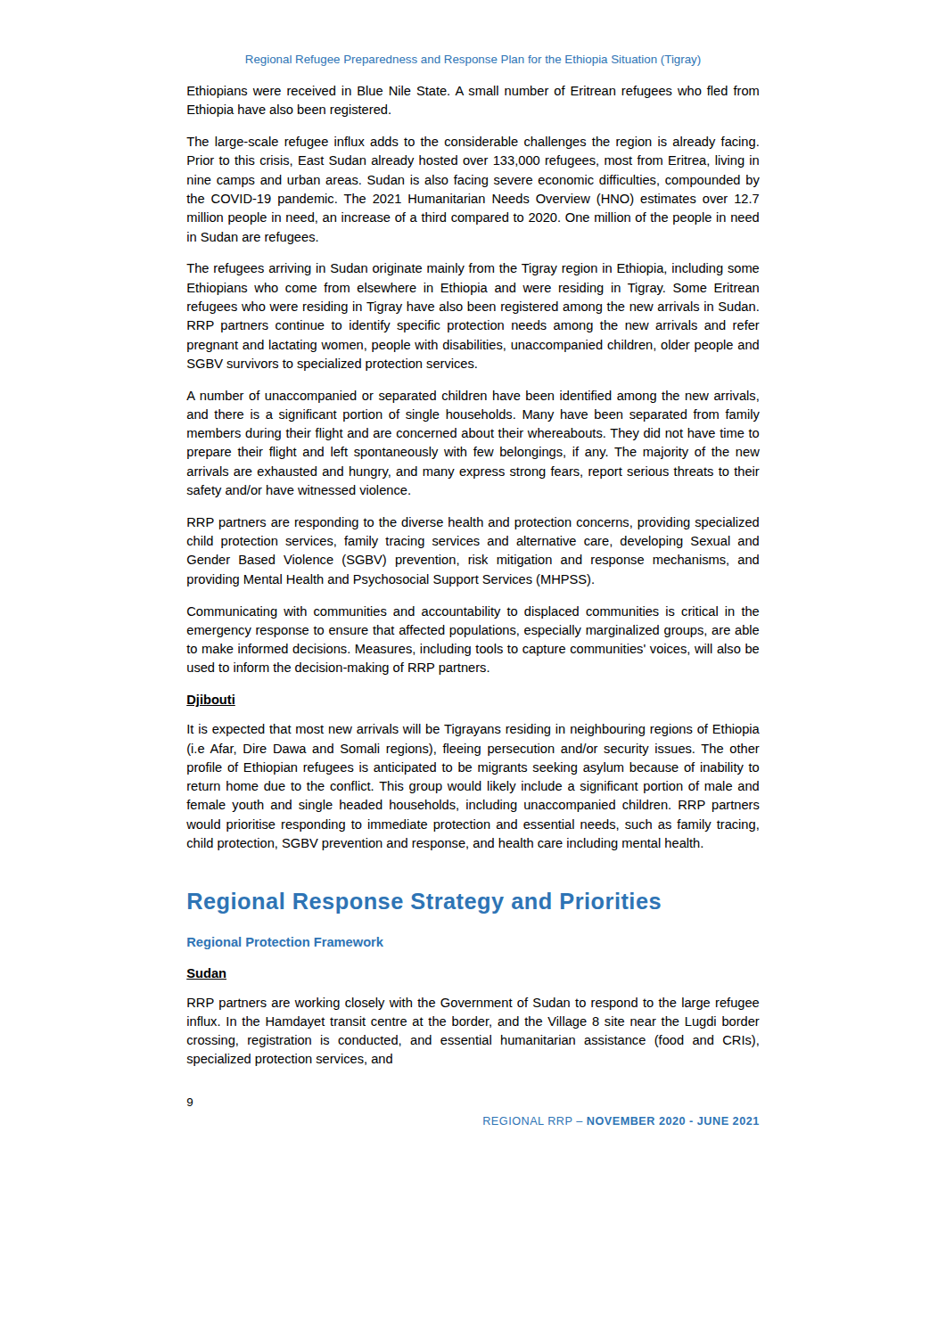Regional Refugee Preparedness and Response Plan for the Ethiopia Situation (Tigray)
Ethiopians were received in Blue Nile State. A small number of Eritrean refugees who fled from Ethiopia have also been registered.
The large-scale refugee influx adds to the considerable challenges the region is already facing. Prior to this crisis, East Sudan already hosted over 133,000 refugees, most from Eritrea, living in nine camps and urban areas. Sudan is also facing severe economic difficulties, compounded by the COVID-19 pandemic. The 2021 Humanitarian Needs Overview (HNO) estimates over 12.7 million people in need, an increase of a third compared to 2020. One million of the people in need in Sudan are refugees.
The refugees arriving in Sudan originate mainly from the Tigray region in Ethiopia, including some Ethiopians who come from elsewhere in Ethiopia and were residing in Tigray. Some Eritrean refugees who were residing in Tigray have also been registered among the new arrivals in Sudan. RRP partners continue to identify specific protection needs among the new arrivals and refer pregnant and lactating women, people with disabilities, unaccompanied children, older people and SGBV survivors to specialized protection services.
A number of unaccompanied or separated children have been identified among the new arrivals, and there is a significant portion of single households. Many have been separated from family members during their flight and are concerned about their whereabouts. They did not have time to prepare their flight and left spontaneously with few belongings, if any. The majority of the new arrivals are exhausted and hungry, and many express strong fears, report serious threats to their safety and/or have witnessed violence.
RRP partners are responding to the diverse health and protection concerns, providing specialized child protection services, family tracing services and alternative care, developing Sexual and Gender Based Violence (SGBV) prevention, risk mitigation and response mechanisms, and providing Mental Health and Psychosocial Support Services (MHPSS).
Communicating with communities and accountability to displaced communities is critical in the emergency response to ensure that affected populations, especially marginalized groups, are able to make informed decisions. Measures, including tools to capture communities' voices, will also be used to inform the decision-making of RRP partners.
Djibouti
It is expected that most new arrivals will be Tigrayans residing in neighbouring regions of Ethiopia (i.e Afar, Dire Dawa and Somali regions), fleeing persecution and/or security issues. The other profile of Ethiopian refugees is anticipated to be migrants seeking asylum because of inability to return home due to the conflict. This group would likely include a significant portion of male and female youth and single headed households, including unaccompanied children. RRP partners would prioritise responding to immediate protection and essential needs, such as family tracing, child protection, SGBV prevention and response, and health care including mental health.
Regional Response Strategy and Priorities
Regional Protection Framework
Sudan
RRP partners are working closely with the Government of Sudan to respond to the large refugee influx. In the Hamdayet transit centre at the border, and the Village 8 site near the Lugdi border crossing, registration is conducted, and essential humanitarian assistance (food and CRIs), specialized protection services, and
9
REGIONAL RRP – NOVEMBER 2020 - JUNE 2021